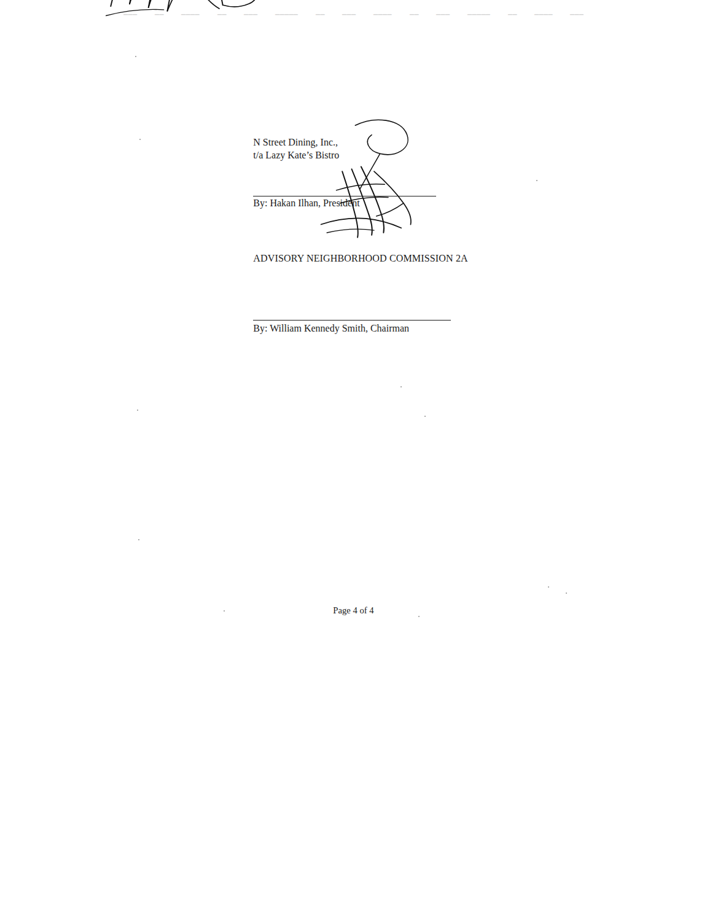——— —— ———— —— ——— ————— —— ——— ———— —— ——— ————— —— ———— ———
N Street Dining, Inc., t/a Lazy Kate’s Bistro
By: Hakan Ilhan, President
ADVISORY NEIGHBORHOOD COMMISSION 2A
By: William Kennedy Smith, Chairman
Page 4 of 4